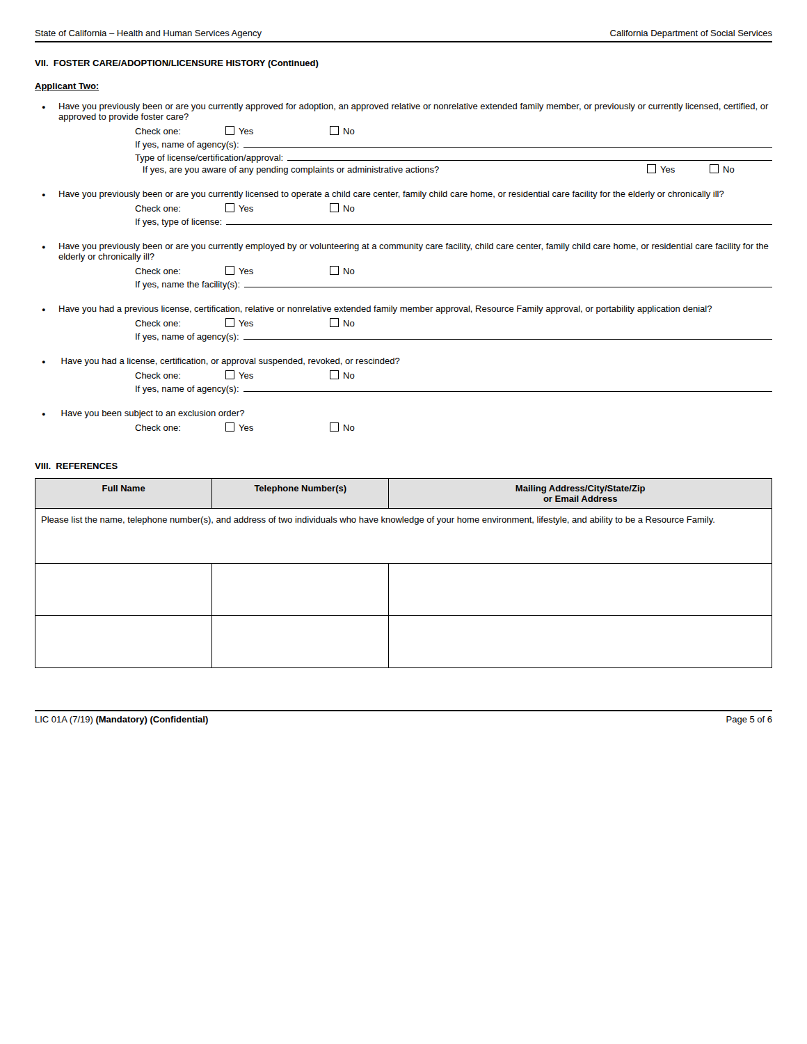State of California – Health and Human Services Agency
California Department of Social Services
VII. FOSTER CARE/ADOPTION/LICENSURE HISTORY (Continued)
Applicant Two:
Have you previously been or are you currently approved for adoption, an approved relative or nonrelative extended family member, or previously or currently licensed, certified, or approved to provide foster care?
Check one: Yes No
If yes, name of agency(s):
Type of license/certification/approval:
If yes, are you aware of any pending complaints or administrative actions? Yes No
Have you previously been or are you currently licensed to operate a child care center, family child care home, or residential care facility for the elderly or chronically ill?
Check one: Yes No
If yes, type of license:
Have you previously been or are you currently employed by or volunteering at a community care facility, child care center, family child care home, or residential care facility for the elderly or chronically ill?
Check one: Yes No
If yes, name the facility(s):
Have you had a previous license, certification, relative or nonrelative extended family member approval, Resource Family approval, or portability application denial?
Check one: Yes No
If yes, name of agency(s):
Have you had a license, certification, or approval suspended, revoked, or rescinded?
Check one: Yes No
If yes, name of agency(s):
Have you been subject to an exclusion order?
Check one: Yes No
VIII. REFERENCES
| Please list the name, telephone number(s), and address of two individuals who have knowledge of your home environment, lifestyle, and ability to be a Resource Family. |
| Full Name | Telephone Number(s) | Mailing Address/City/State/Zip or Email Address |
LIC 01A (7/19) (Mandatory) (Confidential)
Page 5 of 6